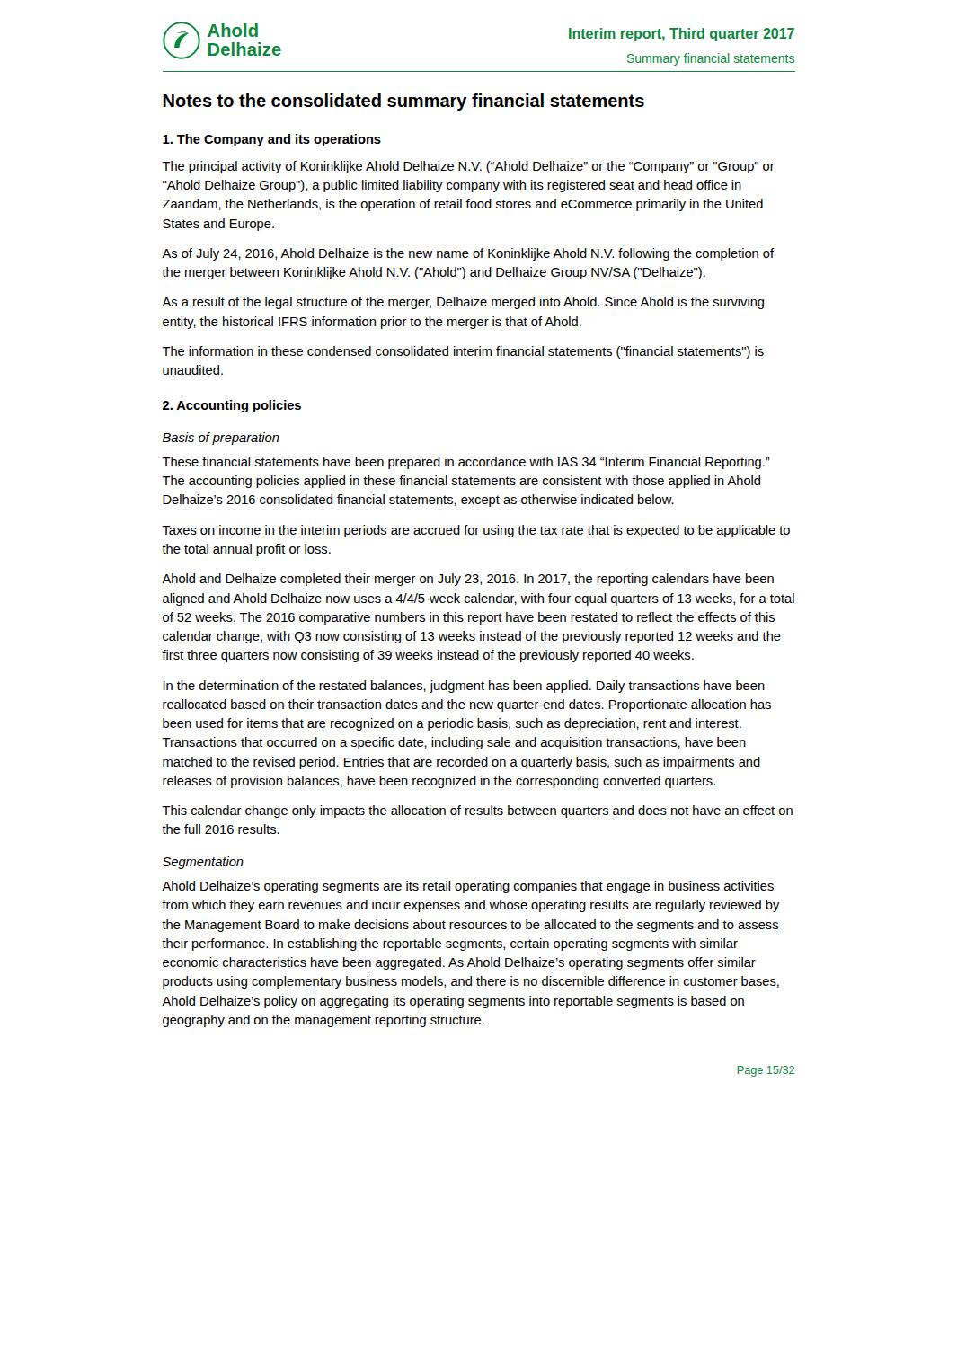Ahold
Delhaize
Interim report, Third quarter 2017
Summary financial statements
Notes to the consolidated summary financial statements
1. The Company and its operations
The principal activity of Koninklijke Ahold Delhaize N.V. (“Ahold Delhaize” or the “Company” or "Group" or "Ahold Delhaize Group"), a public limited liability company with its registered seat and head office in Zaandam, the Netherlands, is the operation of retail food stores and eCommerce primarily in the United States and Europe.
As of July 24, 2016, Ahold Delhaize is the new name of Koninklijke Ahold N.V. following the completion of the merger between Koninklijke Ahold N.V. ("Ahold") and Delhaize Group NV/SA ("Delhaize").
As a result of the legal structure of the merger, Delhaize merged into Ahold. Since Ahold is the surviving entity, the historical IFRS information prior to the merger is that of Ahold.
The information in these condensed consolidated interim financial statements ("financial statements") is unaudited.
2. Accounting policies
Basis of preparation
These financial statements have been prepared in accordance with IAS 34 “Interim Financial Reporting.” The accounting policies applied in these financial statements are consistent with those applied in Ahold Delhaize’s 2016 consolidated financial statements, except as otherwise indicated below.
Taxes on income in the interim periods are accrued for using the tax rate that is expected to be applicable to the total annual profit or loss.
Ahold and Delhaize completed their merger on July 23, 2016. In 2017, the reporting calendars have been aligned and Ahold Delhaize now uses a 4/4/5-week calendar, with four equal quarters of 13 weeks, for a total of 52 weeks. The 2016 comparative numbers in this report have been restated to reflect the effects of this calendar change, with Q3 now consisting of 13 weeks instead of the previously reported 12 weeks and the first three quarters now consisting of 39 weeks instead of the previously reported 40 weeks.
In the determination of the restated balances, judgment has been applied. Daily transactions have been reallocated based on their transaction dates and the new quarter-end dates. Proportionate allocation has been used for items that are recognized on a periodic basis, such as depreciation, rent and interest. Transactions that occurred on a specific date, including sale and acquisition transactions, have been matched to the revised period. Entries that are recorded on a quarterly basis, such as impairments and releases of provision balances, have been recognized in the corresponding converted quarters.
This calendar change only impacts the allocation of results between quarters and does not have an effect on the full 2016 results.
Segmentation
Ahold Delhaize’s operating segments are its retail operating companies that engage in business activities from which they earn revenues and incur expenses and whose operating results are regularly reviewed by the Management Board to make decisions about resources to be allocated to the segments and to assess their performance. In establishing the reportable segments, certain operating segments with similar economic characteristics have been aggregated. As Ahold Delhaize’s operating segments offer similar products using complementary business models, and there is no discernible difference in customer bases, Ahold Delhaize’s policy on aggregating its operating segments into reportable segments is based on geography and on the management reporting structure.
Page 15/32